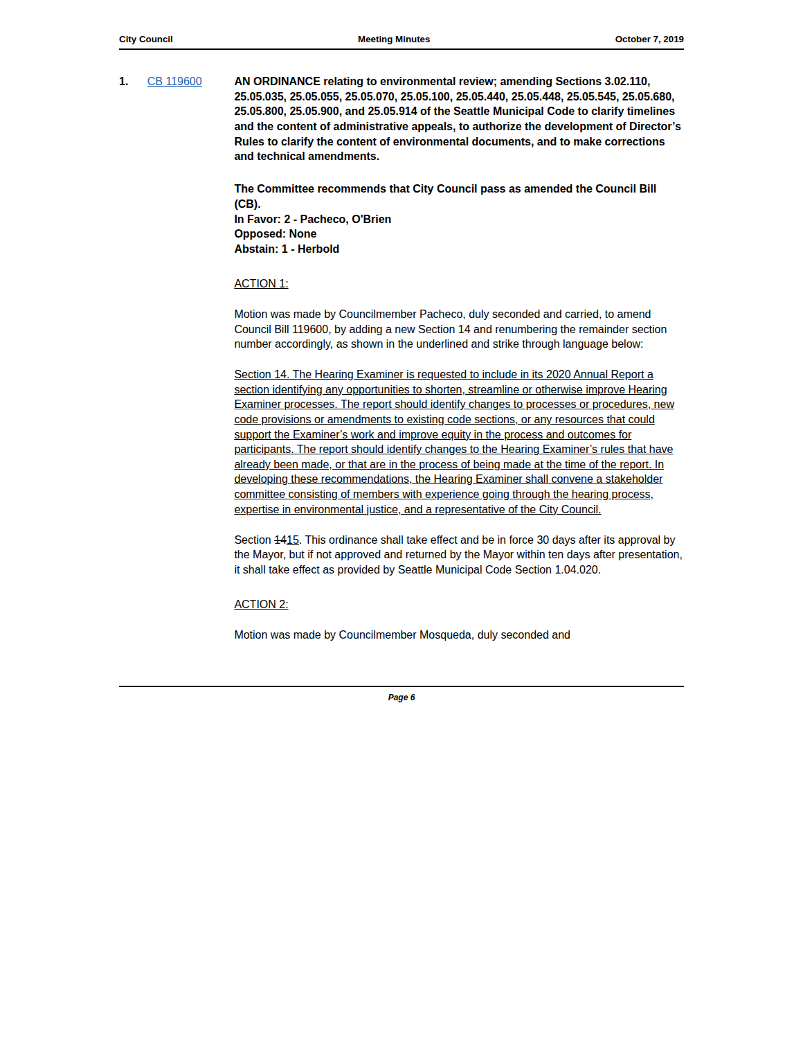City Council Meeting Minutes October 7, 2019
1.
CB 119600
AN ORDINANCE relating to environmental review; amending Sections 3.02.110, 25.05.035, 25.05.055, 25.05.070, 25.05.100, 25.05.440, 25.05.448, 25.05.545, 25.05.680, 25.05.800, 25.05.900, and 25.05.914 of the Seattle Municipal Code to clarify timelines and the content of administrative appeals, to authorize the development of Director’s Rules to clarify the content of environmental documents, and to make corrections and technical amendments.
The Committee recommends that City Council pass as amended the Council Bill (CB).
In Favor: 2 - Pacheco, O'Brien
Opposed: None
Abstain: 1 - Herbold
ACTION 1:
Motion was made by Councilmember Pacheco, duly seconded and carried, to amend Council Bill 119600, by adding a new Section 14 and renumbering the remainder section number accordingly, as shown in the underlined and strike through language below:
Section 14. The Hearing Examiner is requested to include in its 2020 Annual Report a section identifying any opportunities to shorten, streamline or otherwise improve Hearing Examiner processes. The report should identify changes to processes or procedures, new code provisions or amendments to existing code sections, or any resources that could support the Examiner’s work and improve equity in the process and outcomes for participants. The report should identify changes to the Hearing Examiner’s rules that have already been made, or that are in the process of being made at the time of the report. In developing these recommendations, the Hearing Examiner shall convene a stakeholder committee consisting of members with experience going through the hearing process, expertise in environmental justice, and a representative of the City Council.
Section 1415. This ordinance shall take effect and be in force 30 days after its approval by the Mayor, but if not approved and returned by the Mayor within ten days after presentation, it shall take effect as provided by Seattle Municipal Code Section 1.04.020.
ACTION 2:
Motion was made by Councilmember Mosqueda, duly seconded and
Page 6